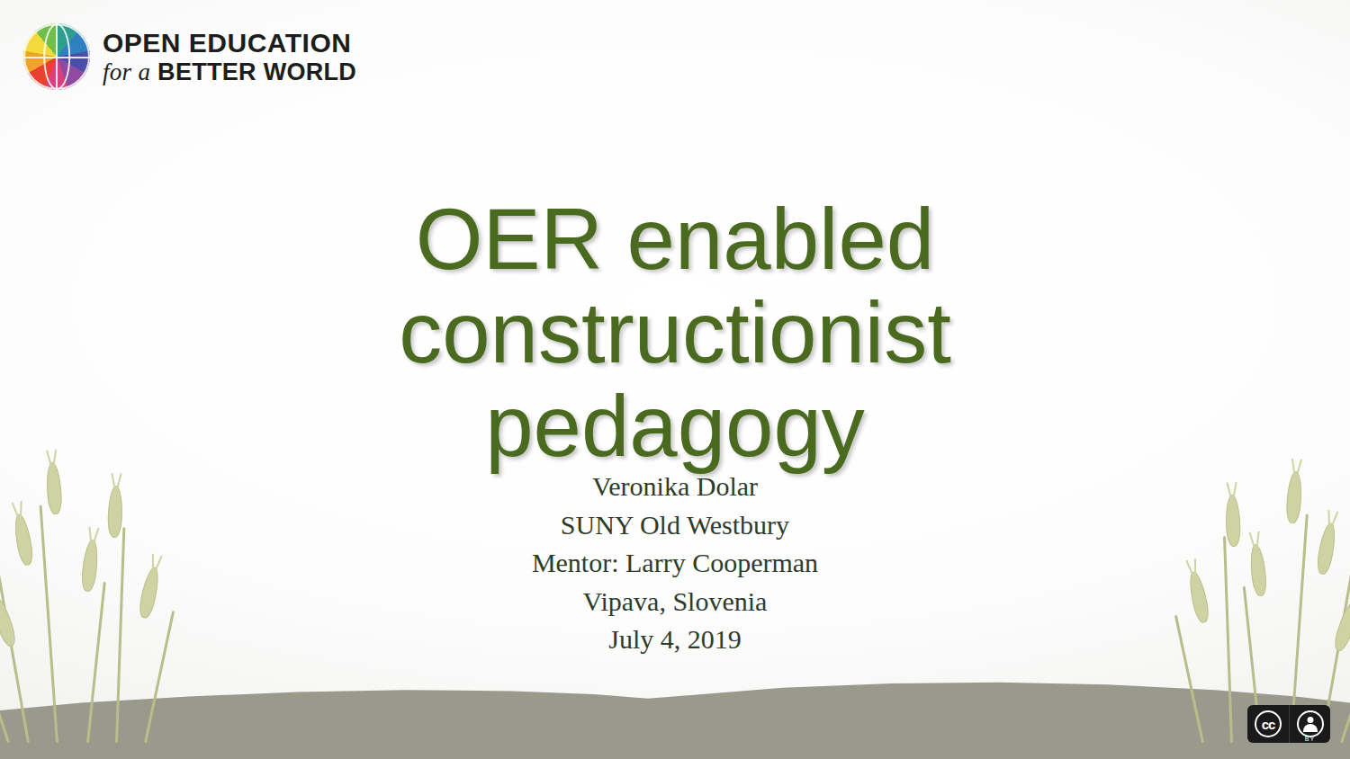OPEN EDUCATION
for a BETTER WORLD
OER enabled constructionist pedagogy
Veronika Dolar
SUNY Old Westbury
Mentor: Larry Cooperman
Vipava, Slovenia
July 4, 2019
cc
BY